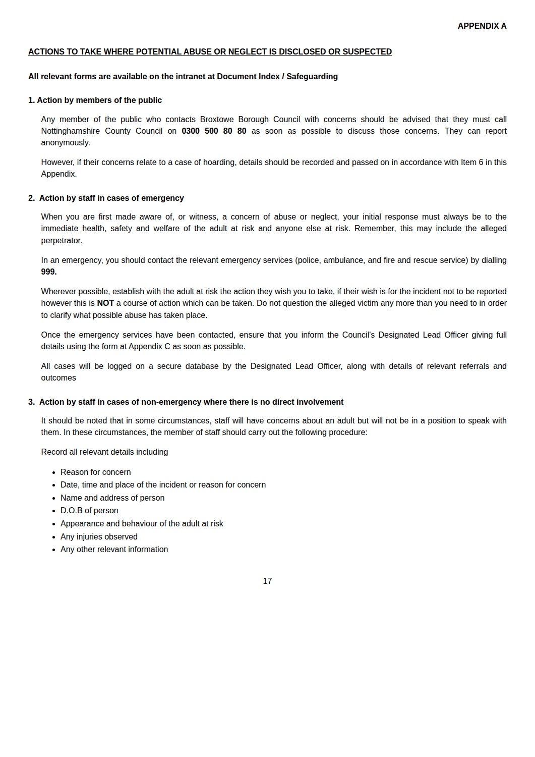APPENDIX A
Actions to take where potential abuse or neglect is disclosed or suspected
All relevant forms are available on the intranet at Document Index / Safeguarding
1. Action by members of the public
Any member of the public who contacts Broxtowe Borough Council with concerns should be advised that they must call Nottinghamshire County Council on 0300 500 80 80 as soon as possible to discuss those concerns. They can report anonymously.
However, if their concerns relate to a case of hoarding, details should be recorded and passed on in accordance with Item 6 in this Appendix.
2. Action by staff in cases of emergency
When you are first made aware of, or witness, a concern of abuse or neglect, your initial response must always be to the immediate health, safety and welfare of the adult at risk and anyone else at risk. Remember, this may include the alleged perpetrator.
In an emergency, you should contact the relevant emergency services (police, ambulance, and fire and rescue service) by dialling 999.
Wherever possible, establish with the adult at risk the action they wish you to take, if their wish is for the incident not to be reported however this is NOT a course of action which can be taken. Do not question the alleged victim any more than you need to in order to clarify what possible abuse has taken place.
Once the emergency services have been contacted, ensure that you inform the Council's Designated Lead Officer giving full details using the form at Appendix C as soon as possible.
All cases will be logged on a secure database by the Designated Lead Officer, along with details of relevant referrals and outcomes
3. Action by staff in cases of non-emergency where there is no direct involvement
It should be noted that in some circumstances, staff will have concerns about an adult but will not be in a position to speak with them. In these circumstances, the member of staff should carry out the following procedure:
Record all relevant details including
Reason for concern
Date, time and place of the incident or reason for concern
Name and address of person
D.O.B of person
Appearance and behaviour of the adult at risk
Any injuries observed
Any other relevant information
17